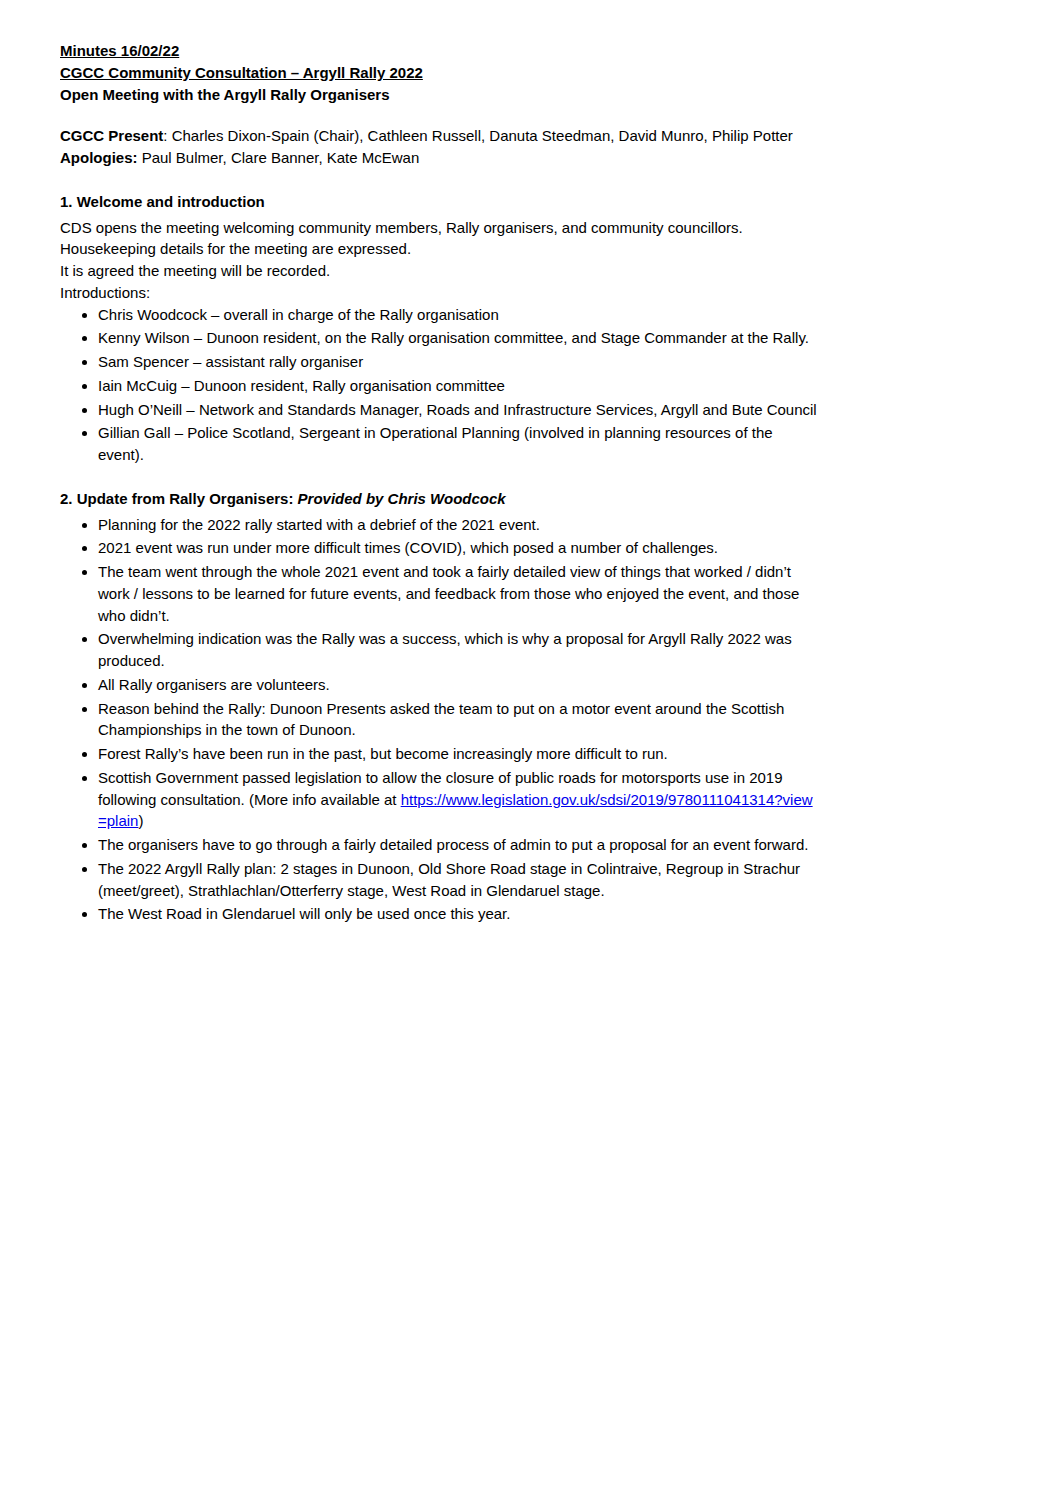Minutes 16/02/22
CGCC Community Consultation – Argyll Rally 2022
Open Meeting with the Argyll Rally Organisers
CGCC Present: Charles Dixon-Spain (Chair), Cathleen Russell, Danuta Steedman, David Munro, Philip Potter
Apologies: Paul Bulmer, Clare Banner, Kate McEwan
1. Welcome and introduction
CDS opens the meeting welcoming community members, Rally organisers, and community councillors.
Housekeeping details for the meeting are expressed.
It is agreed the meeting will be recorded.
Introductions:
Chris Woodcock – overall in charge of the Rally organisation
Kenny Wilson – Dunoon resident, on the Rally organisation committee, and Stage Commander at the Rally.
Sam Spencer – assistant rally organiser
Iain McCuig – Dunoon resident, Rally organisation committee
Hugh O’Neill – Network and Standards Manager, Roads and Infrastructure Services, Argyll and Bute Council
Gillian Gall – Police Scotland, Sergeant in Operational Planning (involved in planning resources of the event).
2. Update from Rally Organisers: Provided by Chris Woodcock
Planning for the 2022 rally started with a debrief of the 2021 event.
2021 event was run under more difficult times (COVID), which posed a number of challenges.
The team went through the whole 2021 event and took a fairly detailed view of things that worked / didn’t work / lessons to be learned for future events, and feedback from those who enjoyed the event, and those who didn’t.
Overwhelming indication was the Rally was a success, which is why a proposal for Argyll Rally 2022 was produced.
All Rally organisers are volunteers.
Reason behind the Rally: Dunoon Presents asked the team to put on a motor event around the Scottish Championships in the town of Dunoon.
Forest Rally’s have been run in the past, but become increasingly more difficult to run.
Scottish Government passed legislation to allow the closure of public roads for motorsports use in 2019 following consultation. (More info available at https://www.legislation.gov.uk/sdsi/2019/9780111041314?view=plain)
The organisers have to go through a fairly detailed process of admin to put a proposal for an event forward.
The 2022 Argyll Rally plan: 2 stages in Dunoon, Old Shore Road stage in Colintraive, Regroup in Strachur (meet/greet), Strathlachlan/Otterferry stage, West Road in Glendaruel stage.
The West Road in Glendaruel will only be used once this year.